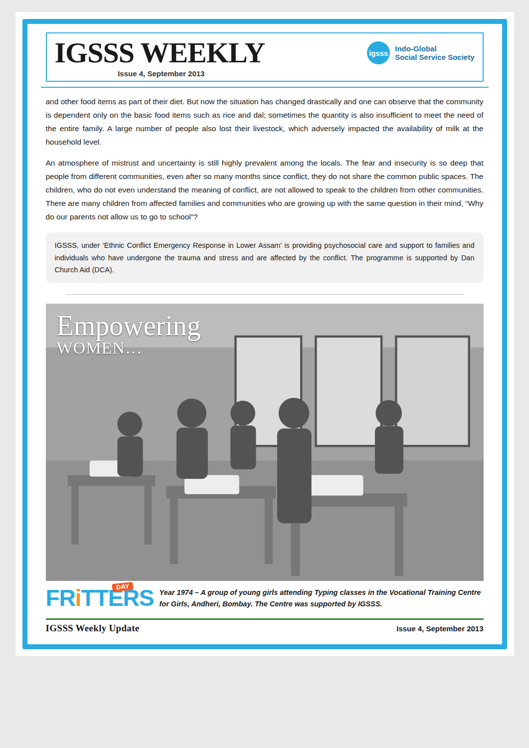IGSSS WEEKLY
Issue 4, September 2013
igsss
Indo-Global Social Service Society
and other food items as part of their diet. But now the situation has changed drastically and one can observe that the community is dependent only on the basic food items such as rice and dal; sometimes the quantity is also insufficient to meet the need of the entire family. A large number of people also lost their livestock, which adversely impacted the availability of milk at the household level.
An atmosphere of mistrust and uncertainty is still highly prevalent among the locals. The fear and insecurity is so deep that people from different communities, even after so many months since conflict, they do not share the common public spaces. The children, who do not even understand the meaning of conflict, are not allowed to speak to the children from other communities. There are many children from affected families and communities who are growing up with the same question in their mind, “Why do our parents not allow us to go to school”?
IGSSS, under ‘Ethnic Conflict Emergency Response in Lower Assam’ is providing psychosocial care and support to families and individuals who have undergone the trauma and stress and are affected by the conflict. The programme is supported by Dan Church Aid (DCA).
Empowering WOMEN…
DAY
FRi TTERS
Year 1974 – A group of young girls attending Typing classes in the Vocational Training Centre for Girls, Andheri, Bombay. The Centre was supported by IGSSS.
IGSSS Weekly Update
Issue 4, September 2013